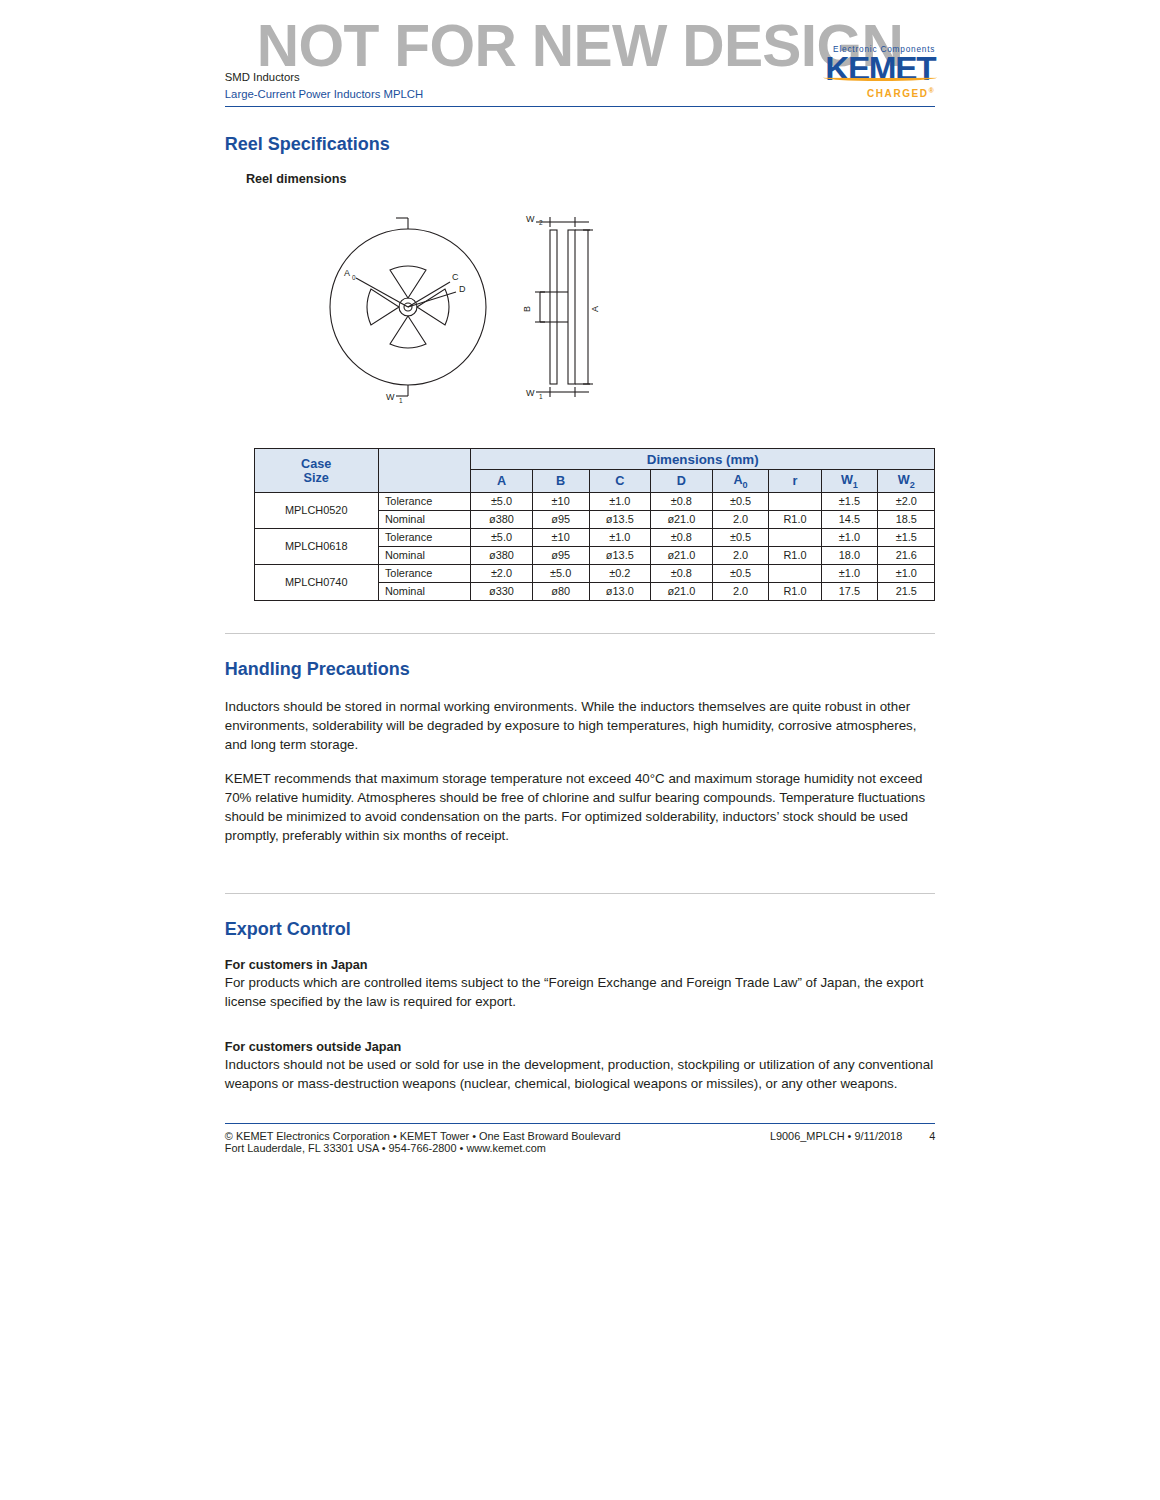NOT FOR NEW DESIGN
SMD Inductors
Large-Current Power Inductors MPLCH
Electronic Components
KEMET
CHARGED®
Reel Specifications
Reel dimensions
A 0 C D W 1 W 2 W 1 B A
| Case Size | | Dimensions (mm) |
| --- | --- | --- |
| A | B | C | D | A 0 | r | W 1 | W 2 |
| MPLCH0520 | Tolerance | ±5.0 | ±10 | ±1.0 | ±0.8 | ±0.5 | | ±1.5 | ±2.0 |
| Nominal | ø380 | ø95 | ø13.5 | ø21.0 | 2.0 | R1.0 | 14.5 | 18.5 |
| MPLCH0618 | Tolerance | ±5.0 | ±10 | ±1.0 | ±0.8 | ±0.5 | | ±1.0 | ±1.5 |
| Nominal | ø380 | ø95 | ø13.5 | ø21.0 | 2.0 | R1.0 | 18.0 | 21.6 |
| MPLCH0740 | Tolerance | ±2.0 | ±5.0 | ±0.2 | ±0.8 | ±0.5 | | ±1.0 | ±1.0 |
| Nominal | ø330 | ø80 | ø13.0 | ø21.0 | 2.0 | R1.0 | 17.5 | 21.5 |
Handling Precautions
Inductors should be stored in normal working environments. While the inductors themselves are quite robust in other environments, solderability will be degraded by exposure to high temperatures, high humidity, corrosive atmospheres, and long term storage.
KEMET recommends that maximum storage temperature not exceed 40°C and maximum storage humidity not exceed 70% relative humidity. Atmospheres should be free of chlorine and sulfur bearing compounds. Temperature fluctuations should be minimized to avoid condensation on the parts. For optimized solderability, inductors’ stock should be used promptly, preferably within six months of receipt.
Export Control
For customers in Japan
For products which are controlled items subject to the “Foreign Exchange and Foreign Trade Law” of Japan, the export license specified by the law is required for export.
For customers outside Japan
Inductors should not be used or sold for use in the development, production, stockpiling or utilization of any conventional weapons or mass-destruction weapons (nuclear, chemical, biological weapons or missiles), or any other weapons.
© KEMET Electronics Corporation • KEMET Tower • One East Broward Boulevard
Fort Lauderdale, FL 33301 USA • 954-766-2800 • www.kemet.com
L9006_MPLCH • 9/11/20184